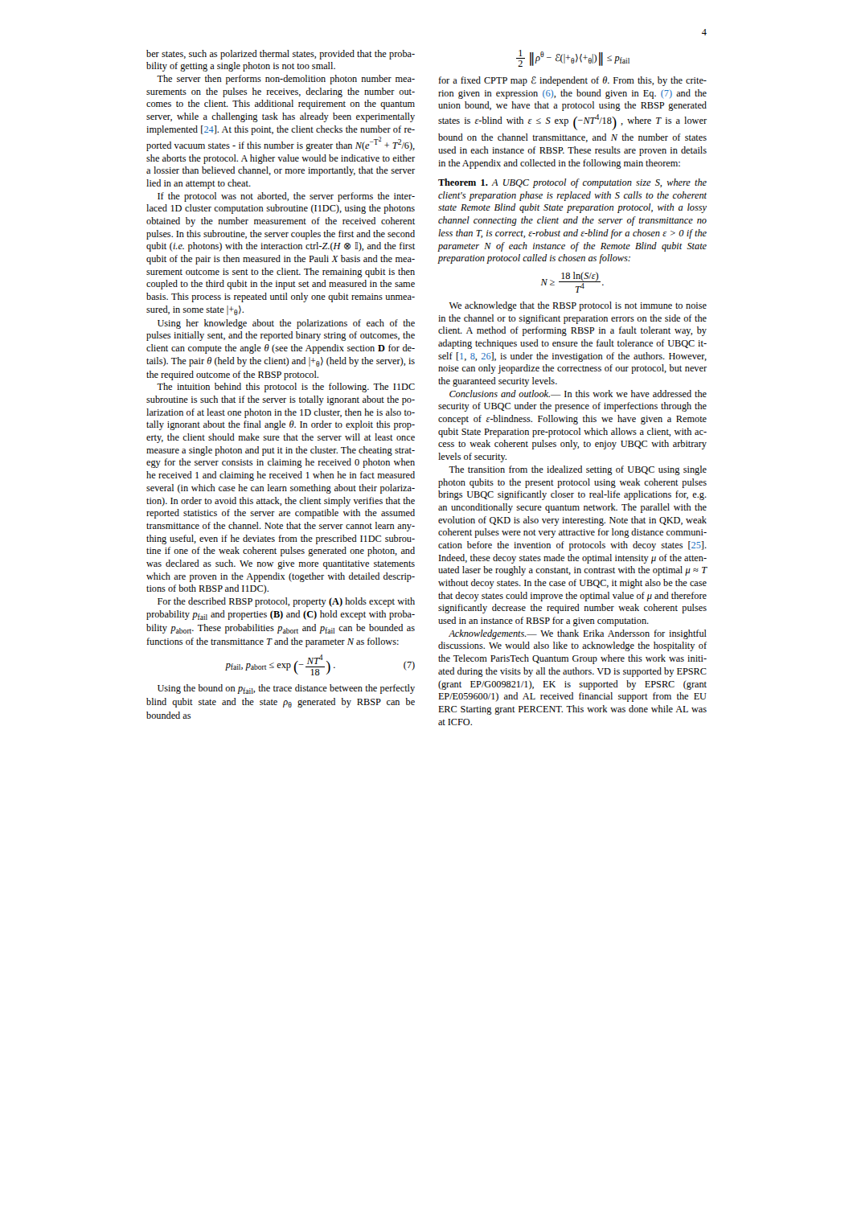4
ber states, such as polarized thermal states, provided that the probability of getting a single photon is not too small.
The server then performs non-demolition photon number measurements on the pulses he receives, declaring the number outcomes to the client. This additional requirement on the quantum server, while a challenging task has already been experimentally implemented [24]. At this point, the client checks the number of reported vacuum states - if this number is greater than N(e−T2 + T 2/6), she aborts the protocol. A higher value would be indicative to either a lossier than believed channel, or more importantly, that the server lied in an attempt to cheat.
If the protocol was not aborted, the server performs the interlaced 1D cluster computation subroutine (I1DC), using the photons obtained by the number measurement of the received coherent pulses. In this subroutine, the server couples the first and the second qubit (i.e. photons) with the interaction ctrl-Z.(H ⊗ 𝕀), and the first qubit of the pair is then measured in the Pauli X basis and the measurement outcome is sent to the client. The remaining qubit is then coupled to the third qubit in the input set and measured in the same basis. This process is repeated until only one qubit remains unmeasured, in some state |+θ⟩.
Using her knowledge about the polarizations of each of the pulses initially sent, and the reported binary string of outcomes, the client can compute the angle θ (see the Appendix section D for details). The pair θ (held by the client) and |+θ⟩ (held by the server), is the required outcome of the RBSP protocol.
The intuition behind this protocol is the following. The I1DC subroutine is such that if the server is totally ignorant about the polarization of at least one photon in the 1D cluster, then he is also totally ignorant about the final angle θ. In order to exploit this property, the client should make sure that the server will at least once measure a single photon and put it in the cluster. The cheating strategy for the server consists in claiming he received 0 photon when he received 1 and claiming he received 1 when he in fact measured several (in which case he can learn something about their polarization). In order to avoid this attack, the client simply verifies that the reported statistics of the server are compatible with the assumed transmittance of the channel. Note that the server cannot learn anything useful, even if he deviates from the prescribed I1DC subroutine if one of the weak coherent pulses generated one photon, and was declared as such. We now give more quantitative statements which are proven in the Appendix (together with detailed descriptions of both RBSP and I1DC).
For the described RBSP protocol, property (A) holds except with probability pfail and properties (B) and (C) hold except with probability pabort. These probabilities pabort and pfail can be bounded as functions of the transmittance T and the parameter N as follows:
pfail, pabort ≤ exp (−NT 418) . (7)
Using the bound on pfail, the trace distance between the perfectly blind qubit state and the state ρθ generated by RBSP can be bounded as
12 ∥ρθ − ℰ(|+θ⟩⟨+θ|)∥ ≤ pfail
for a fixed CPTP map ℰ independent of θ. From this, by the criterion given in expression (6), the bound given in Eq. (7) and the union bound, we have that a protocol using the RBSP generated states is ε-blind with ε ≤ S exp (−NT 4/18) , where T is a lower bound on the channel transmittance, and N the number of states used in each instance of RBSP. These results are proven in details in the Appendix and collected in the following main theorem:
Theorem 1. A UBQC protocol of computation size S, where the client's preparation phase is replaced with S calls to the coherent state Remote Blind qubit State preparation protocol, with a lossy channel connecting the client and the server of transmittance no less than T, is correct, ε-robust and ε-blind for a chosen ε > 0 if the parameter N of each instance of the Remote Blind qubit State preparation protocol called is chosen as follows:
N ≥ 18 ln(S/ε) T 4.
We acknowledge that the RBSP protocol is not immune to noise in the channel or to significant preparation errors on the side of the client. A method of performing RBSP in a fault tolerant way, by adapting techniques used to ensure the fault tolerance of UBQC itself [1, 8, 26], is under the investigation of the authors. However, noise can only jeopardize the correctness of our protocol, but never the guaranteed security levels.
Conclusions and outlook.— In this work we have addressed the security of UBQC under the presence of imperfections through the concept of ε-blindness. Following this we have given a Remote qubit State Preparation pre-protocol which allows a client, with access to weak coherent pulses only, to enjoy UBQC with arbitrary levels of security.
The transition from the idealized setting of UBQC using single photon qubits to the present protocol using weak coherent pulses brings UBQC significantly closer to real-life applications for, e.g. an unconditionally secure quantum network. The parallel with the evolution of QKD is also very interesting. Note that in QKD, weak coherent pulses were not very attractive for long distance communication before the invention of protocols with decoy states [25]. Indeed, these decoy states made the optimal intensity μ of the attenuated laser be roughly a constant, in contrast with the optimal μ ≈ T without decoy states. In the case of UBQC, it might also be the case that decoy states could improve the optimal value of μ and therefore significantly decrease the required number weak coherent pulses used in an instance of RBSP for a given computation.
Acknowledgements.— We thank Erika Andersson for insightful discussions. We would also like to acknowledge the hospitality of the Telecom ParisTech Quantum Group where this work was initiated during the visits by all the authors. VD is supported by EPSRC (grant EP/G009821/1), EK is supported by EPSRC (grant EP/E059600/1) and AL received financial support from the EU ERC Starting grant PERCENT. This work was done while AL was at ICFO.